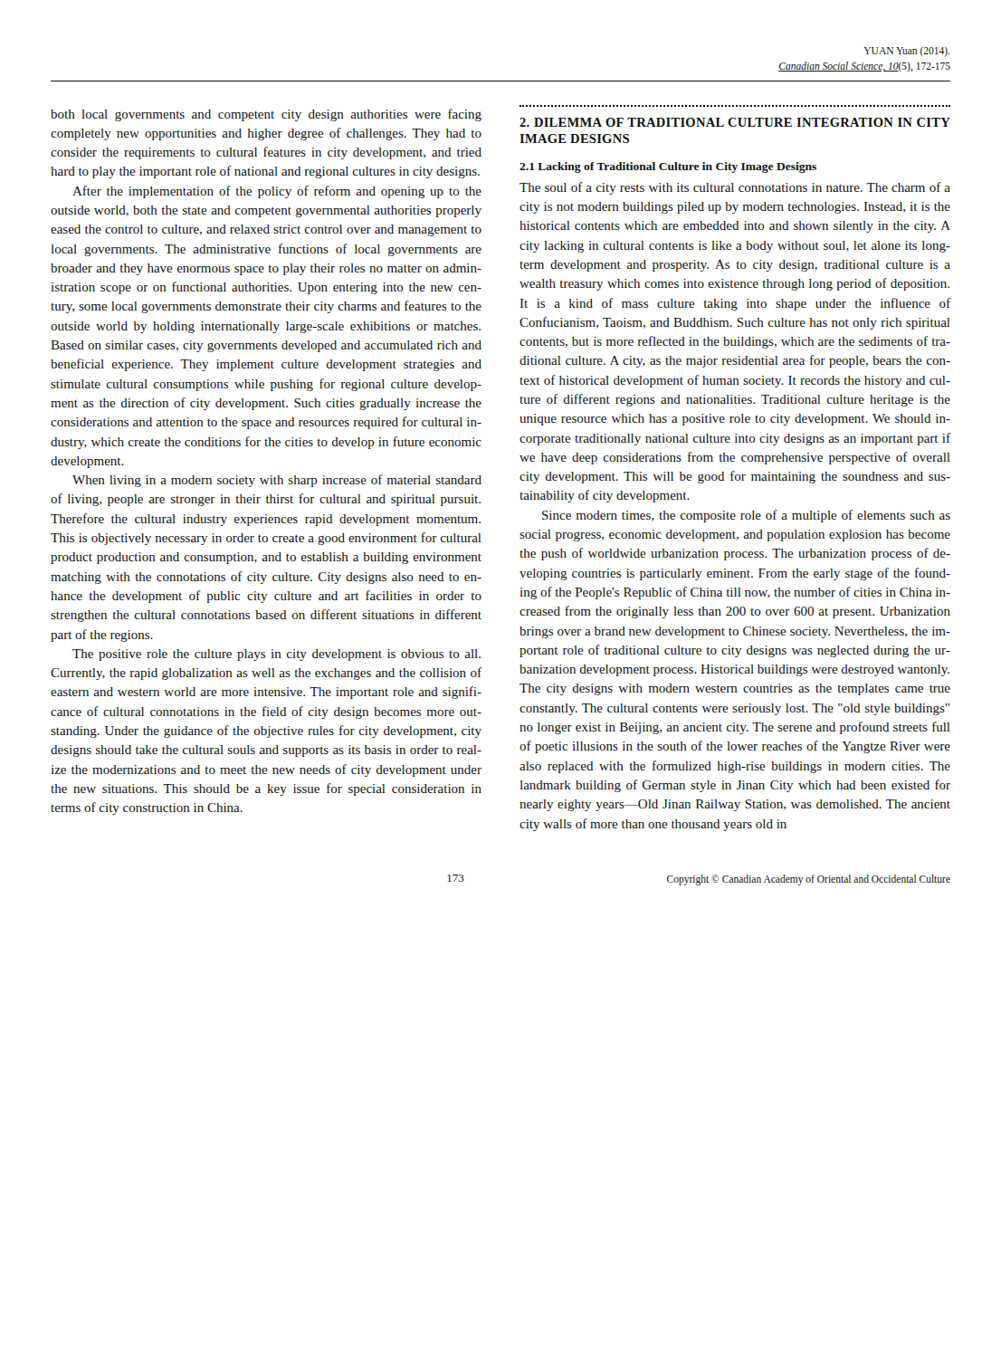YUAN Yuan (2014).
Canadian Social Science, 10(5), 172-175
both local governments and competent city design authorities were facing completely new opportunities and higher degree of challenges. They had to consider the requirements to cultural features in city development, and tried hard to play the important role of national and regional cultures in city designs.
After the implementation of the policy of reform and opening up to the outside world, both the state and competent governmental authorities properly eased the control to culture, and relaxed strict control over and management to local governments. The administrative functions of local governments are broader and they have enormous space to play their roles no matter on administration scope or on functional authorities. Upon entering into the new century, some local governments demonstrate their city charms and features to the outside world by holding internationally large-scale exhibitions or matches. Based on similar cases, city governments developed and accumulated rich and beneficial experience. They implement culture development strategies and stimulate cultural consumptions while pushing for regional culture development as the direction of city development. Such cities gradually increase the considerations and attention to the space and resources required for cultural industry, which create the conditions for the cities to develop in future economic development.
When living in a modern society with sharp increase of material standard of living, people are stronger in their thirst for cultural and spiritual pursuit. Therefore the cultural industry experiences rapid development momentum. This is objectively necessary in order to create a good environment for cultural product production and consumption, and to establish a building environment matching with the connotations of city culture. City designs also need to enhance the development of public city culture and art facilities in order to strengthen the cultural connotations based on different situations in different part of the regions.
The positive role the culture plays in city development is obvious to all. Currently, the rapid globalization as well as the exchanges and the collision of eastern and western world are more intensive. The important role and significance of cultural connotations in the field of city design becomes more outstanding. Under the guidance of the objective rules for city development, city designs should take the cultural souls and supports as its basis in order to realize the modernizations and to meet the new needs of city development under the new situations. This should be a key issue for special consideration in terms of city construction in China.
2. Dilemma of Traditional Culture Integration in City Image Designs
2.1 Lacking of Traditional Culture in City Image Designs
The soul of a city rests with its cultural connotations in nature. The charm of a city is not modern buildings piled up by modern technologies. Instead, it is the historical contents which are embedded into and shown silently in the city. A city lacking in cultural contents is like a body without soul, let alone its long-term development and prosperity. As to city design, traditional culture is a wealth treasury which comes into existence through long period of deposition. It is a kind of mass culture taking into shape under the influence of Confucianism, Taoism, and Buddhism. Such culture has not only rich spiritual contents, but is more reflected in the buildings, which are the sediments of traditional culture. A city, as the major residential area for people, bears the context of historical development of human society. It records the history and culture of different regions and nationalities. Traditional culture heritage is the unique resource which has a positive role to city development. We should incorporate traditionally national culture into city designs as an important part if we have deep considerations from the comprehensive perspective of overall city development. This will be good for maintaining the soundness and sustainability of city development.
Since modern times, the composite role of a multiple of elements such as social progress, economic development, and population explosion has become the push of worldwide urbanization process. The urbanization process of developing countries is particularly eminent. From the early stage of the founding of the People's Republic of China till now, the number of cities in China increased from the originally less than 200 to over 600 at present. Urbanization brings over a brand new development to Chinese society. Nevertheless, the important role of traditional culture to city designs was neglected during the urbanization development process. Historical buildings were destroyed wantonly. The city designs with modern western countries as the templates came true constantly. The cultural contents were seriously lost. The "old style buildings" no longer exist in Beijing, an ancient city. The serene and profound streets full of poetic illusions in the south of the lower reaches of the Yangtze River were also replaced with the formulized high-rise buildings in modern cities. The landmark building of German style in Jinan City which had been existed for nearly eighty years—Old Jinan Railway Station, was demolished. The ancient city walls of more than one thousand years old in
173
Copyright © Canadian Academy of Oriental and Occidental Culture